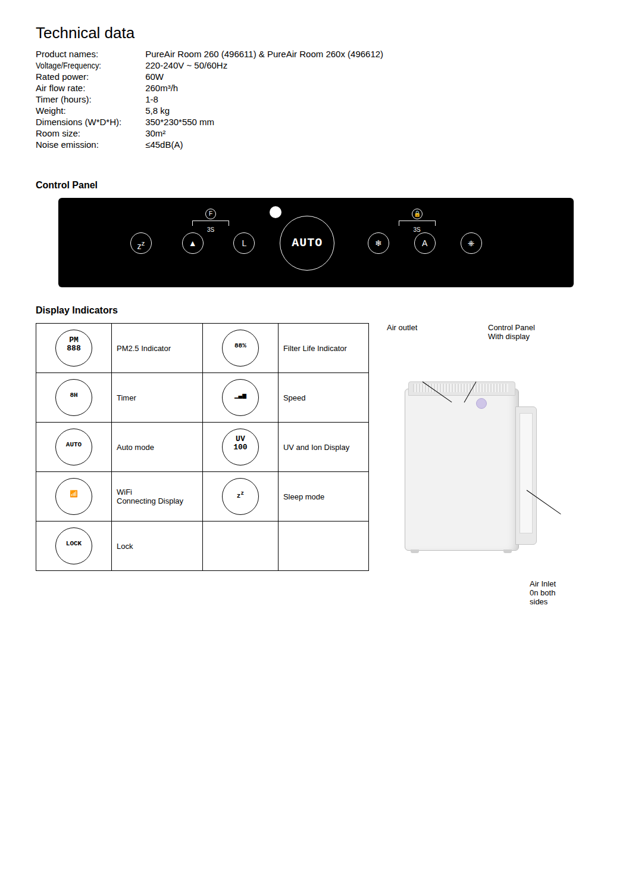Technical data
| Product names: | PureAir Room 260 (496611) & PureAir Room 260x (496612) |
| Voltage/Frequency: | 220-240V ~ 50/60Hz |
| Rated power: | 60W |
| Air flow rate: | 260m³/h |
| Timer (hours): | 1-8 |
| Weight: | 5,8 kg |
| Dimensions (W*D*H): | 350*230*550 mm |
| Room size: | 30m² |
| Noise emission: | ≤45dB(A) |
Control Panel
F 3S
🔒 3S
zz
▲
L
AUTO
❄
A
⎈
Display Indicators
| PM 888 | PM2.5 Indicator | 88% | Filter Life Indicator |
| 8H | Timer | ▁▃▅ | Speed |
| AUTO | Auto mode | UV 100 | UV and Ion Display |
| 📶 | WiFi Connecting Display | z z | Sleep mode |
| LOCK | Lock | | |
Air outlet
Control Panel
With display
Air Inlet
0n both
sides